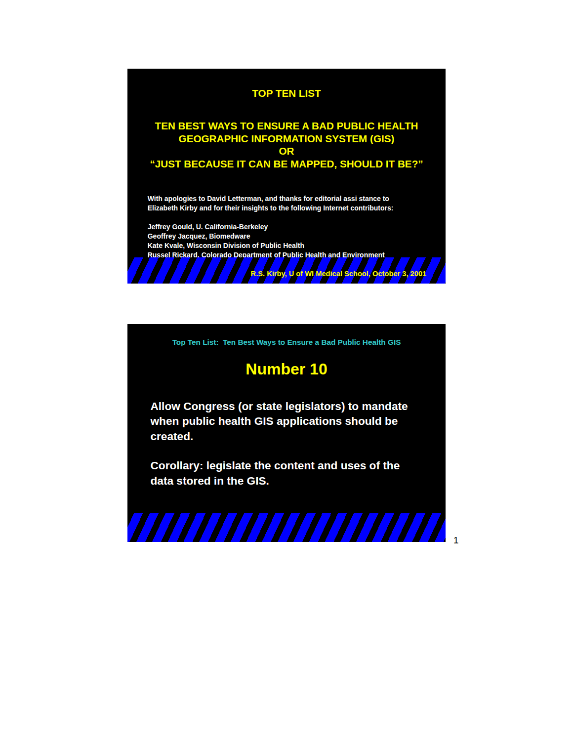TOP TEN LIST
TEN BEST WAYS TO ENSURE A BAD PUBLIC HEALTH
GEOGRAPHIC INFORMATION SYSTEM (GIS)
OR
“JUST BECAUSE IT CAN BE MAPPED, SHOULD IT BE?”
With apologies to David Letterman, and thanks for editorial assi stance to
Elizabeth Kirby and for their insights to the following Internet contributors:
Jeffrey Gould, U. California-Berkeley
Geoffrey Jacquez, Biomedware
Kate Kvale, Wisconsin Division of Public Health
Russel Rickard, Colorado Department of Public Health and Environment
Michael Bales, Centers for Disease Control and Prevention
R.S. Kirby, U of WI Medical School, October 3, 2001
Top Ten List: Ten Best Ways to Ensure a Bad Public Health GIS
Number 10
Allow Congress (or state legislators) to mandate when public health GIS applications should be created.
Corollary: legislate the content and uses of the data stored in the GIS.
1